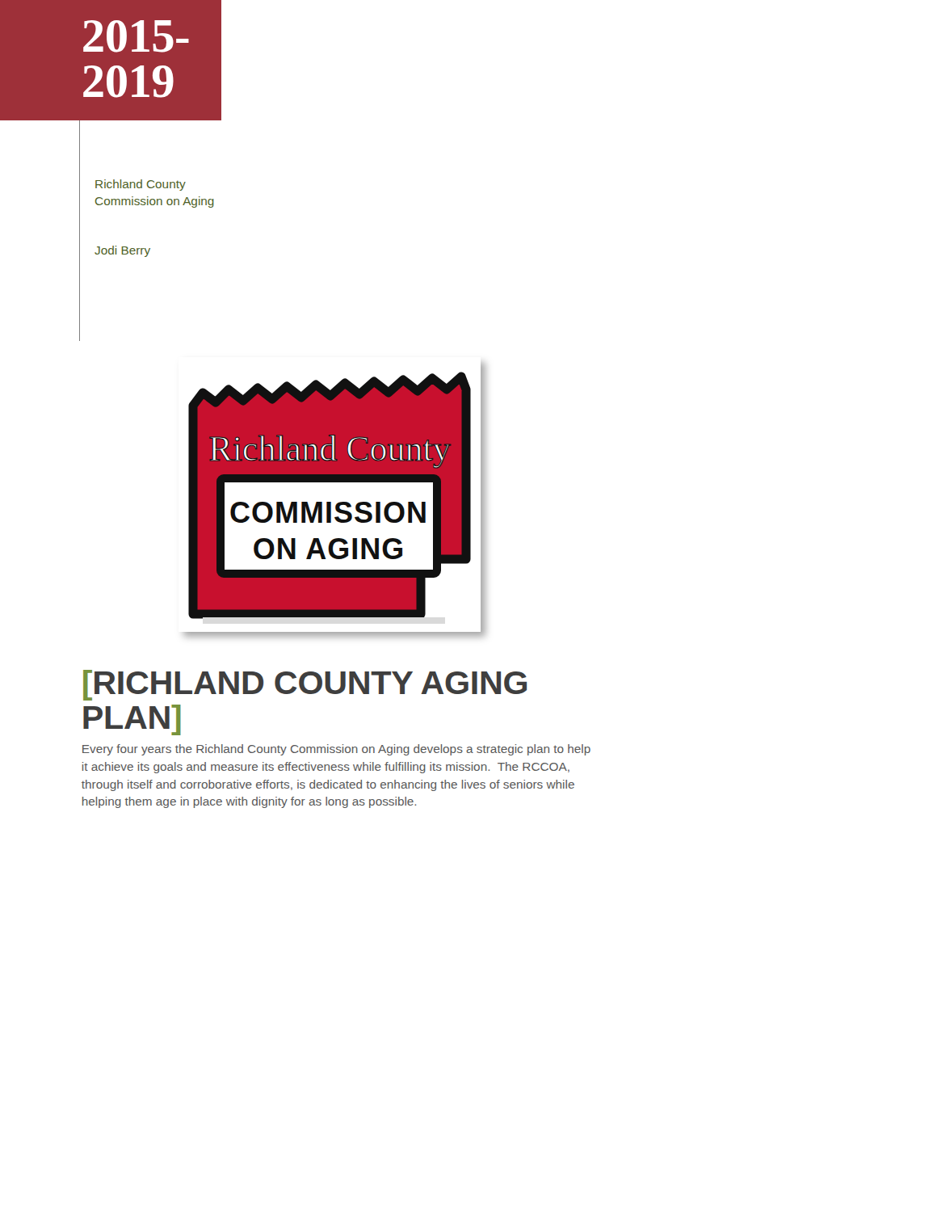2015-
2019
Richland County
Commission on Aging
Jodi Berry
Richland County COMMISSION ON AGING
[RICHLAND COUNTY AGING PLAN]
Every four years the Richland County Commission on Aging develops a strategic plan to help it achieve its goals and measure its effectiveness while fulfilling its mission. The RCCOA, through itself and corroborative efforts, is dedicated to enhancing the lives of seniors while helping them age in place with dignity for as long as possible.